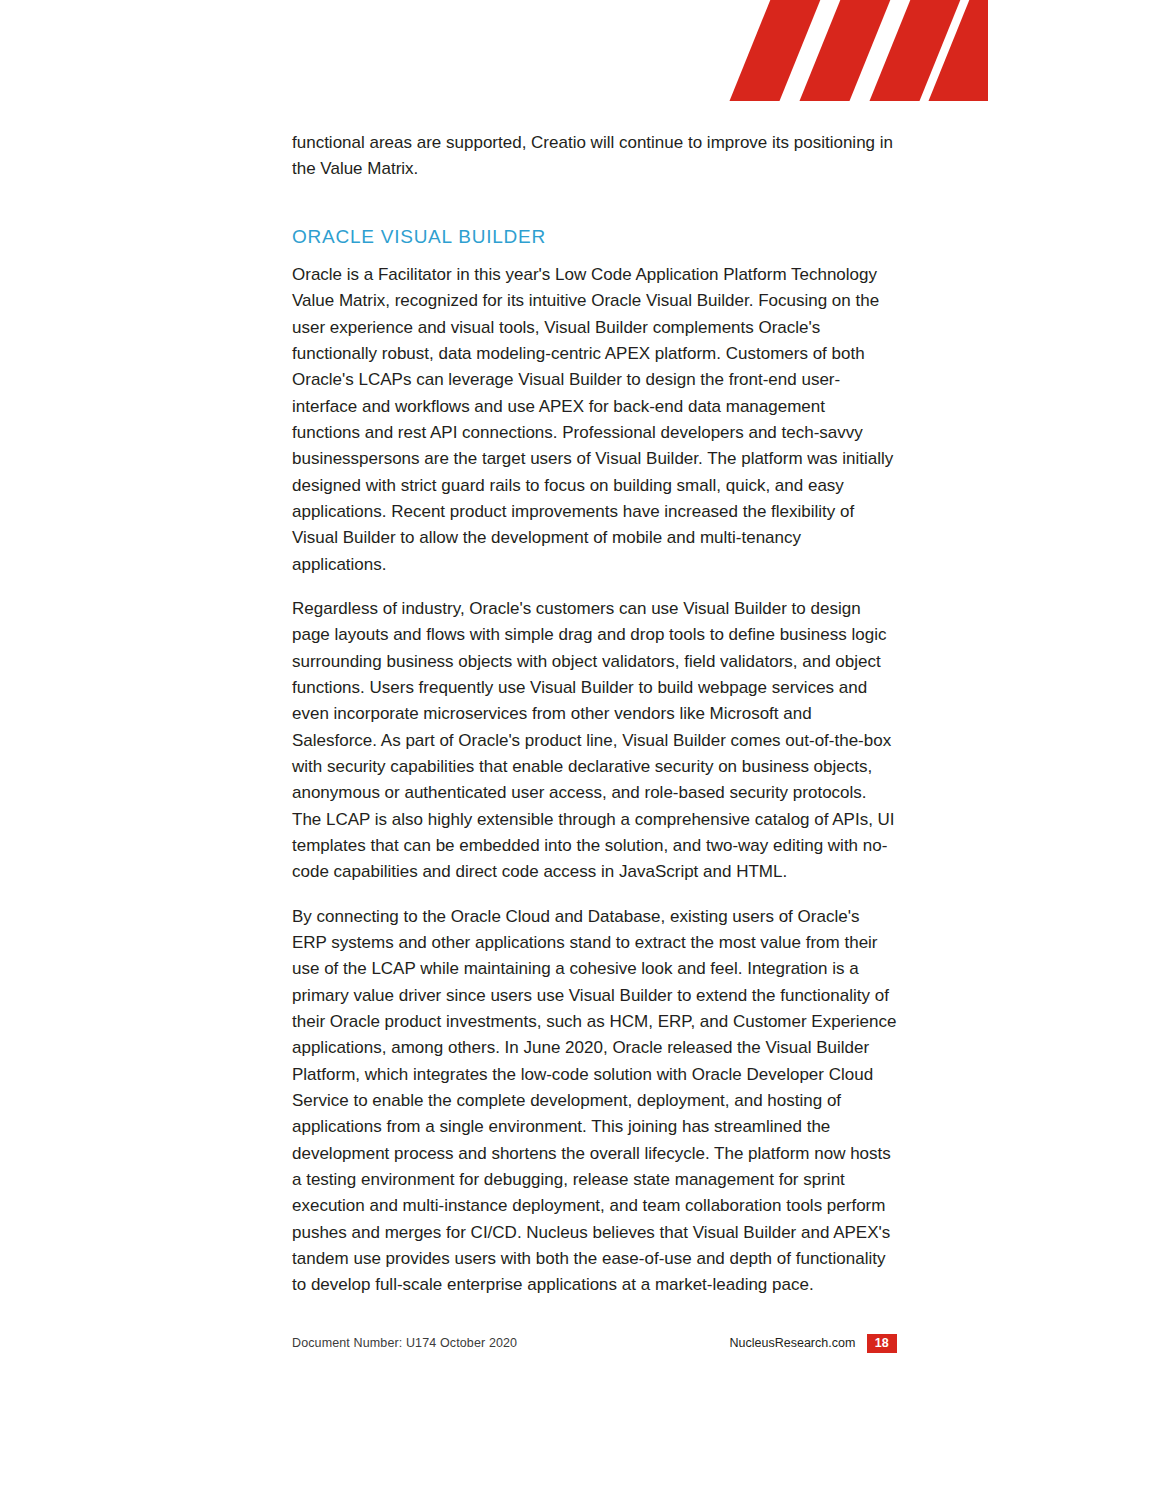functional areas are supported, Creatio will continue to improve its positioning in the Value Matrix.
Oracle Visual Builder
Oracle is a Facilitator in this year's Low Code Application Platform Technology Value Matrix, recognized for its intuitive Oracle Visual Builder. Focusing on the user experience and visual tools, Visual Builder complements Oracle's functionally robust, data modeling-centric APEX platform. Customers of both Oracle's LCAPs can leverage Visual Builder to design the front-end user-interface and workflows and use APEX for back-end data management functions and rest API connections. Professional developers and tech-savvy businesspersons are the target users of Visual Builder. The platform was initially designed with strict guard rails to focus on building small, quick, and easy applications. Recent product improvements have increased the flexibility of Visual Builder to allow the development of mobile and multi-tenancy applications.
Regardless of industry, Oracle's customers can use Visual Builder to design page layouts and flows with simple drag and drop tools to define business logic surrounding business objects with object validators, field validators, and object functions. Users frequently use Visual Builder to build webpage services and even incorporate microservices from other vendors like Microsoft and Salesforce. As part of Oracle's product line, Visual Builder comes out-of-the-box with security capabilities that enable declarative security on business objects, anonymous or authenticated user access, and role-based security protocols. The LCAP is also highly extensible through a comprehensive catalog of APIs, UI templates that can be embedded into the solution, and two-way editing with no-code capabilities and direct code access in JavaScript and HTML.
By connecting to the Oracle Cloud and Database, existing users of Oracle's ERP systems and other applications stand to extract the most value from their use of the LCAP while maintaining a cohesive look and feel. Integration is a primary value driver since users use Visual Builder to extend the functionality of their Oracle product investments, such as HCM, ERP, and Customer Experience applications, among others. In June 2020, Oracle released the Visual Builder Platform, which integrates the low-code solution with Oracle Developer Cloud Service to enable the complete development, deployment, and hosting of applications from a single environment. This joining has streamlined the development process and shortens the overall lifecycle. The platform now hosts a testing environment for debugging, release state management for sprint execution and multi-instance deployment, and team collaboration tools perform pushes and merges for CI/CD. Nucleus believes that Visual Builder and APEX's tandem use provides users with both the ease-of-use and depth of functionality to develop full-scale enterprise applications at a market-leading pace.
Document Number: U174 October 2020
NucleusResearch.com 18